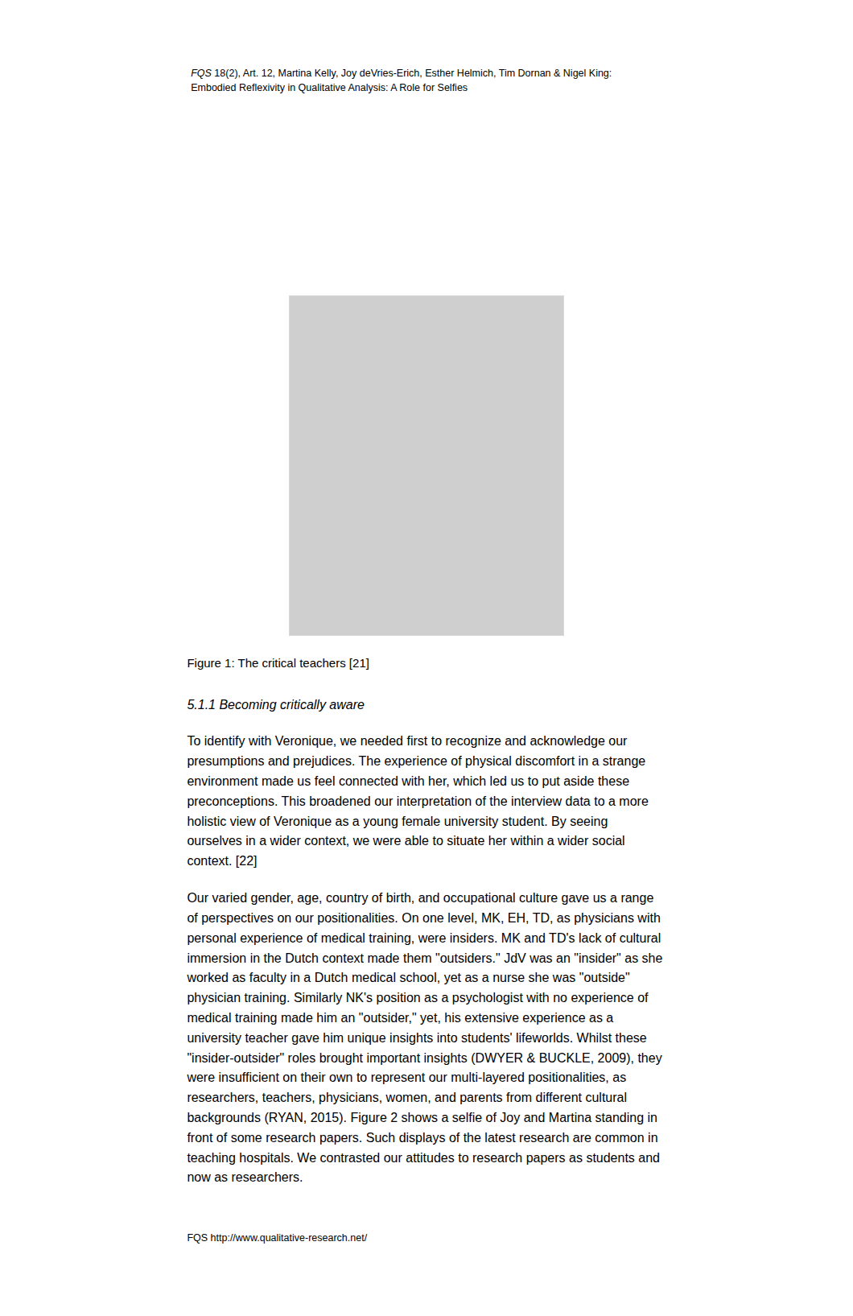FQS 18(2), Art. 12, Martina Kelly, Joy deVries-Erich, Esther Helmich, Tim Dornan & Nigel King:
Embodied Reflexivity in Qualitative Analysis: A Role for Selfies
Figure 1: The critical teachers [21]
5.1.1 Becoming critically aware
To identify with Veronique, we needed first to recognize and acknowledge our presumptions and prejudices. The experience of physical discomfort in a strange environment made us feel connected with her, which led us to put aside these preconceptions. This broadened our interpretation of the interview data to a more holistic view of Veronique as a young female university student. By seeing ourselves in a wider context, we were able to situate her within a wider social context. [22]
Our varied gender, age, country of birth, and occupational culture gave us a range of perspectives on our positionalities. On one level, MK, EH, TD, as physicians with personal experience of medical training, were insiders. MK and TD's lack of cultural immersion in the Dutch context made them "outsiders." JdV was an "insider" as she worked as faculty in a Dutch medical school, yet as a nurse she was "outside" physician training. Similarly NK's position as a psychologist with no experience of medical training made him an "outsider," yet, his extensive experience as a university teacher gave him unique insights into students' lifeworlds. Whilst these "insider-outsider" roles brought important insights (DWYER & BUCKLE, 2009), they were insufficient on their own to represent our multi-layered positionalities, as researchers, teachers, physicians, women, and parents from different cultural backgrounds (RYAN, 2015). Figure 2 shows a selfie of Joy and Martina standing in front of some research papers. Such displays of the latest research are common in teaching hospitals. We contrasted our attitudes to research papers as students and now as researchers.
FQS http://www.qualitative-research.net/